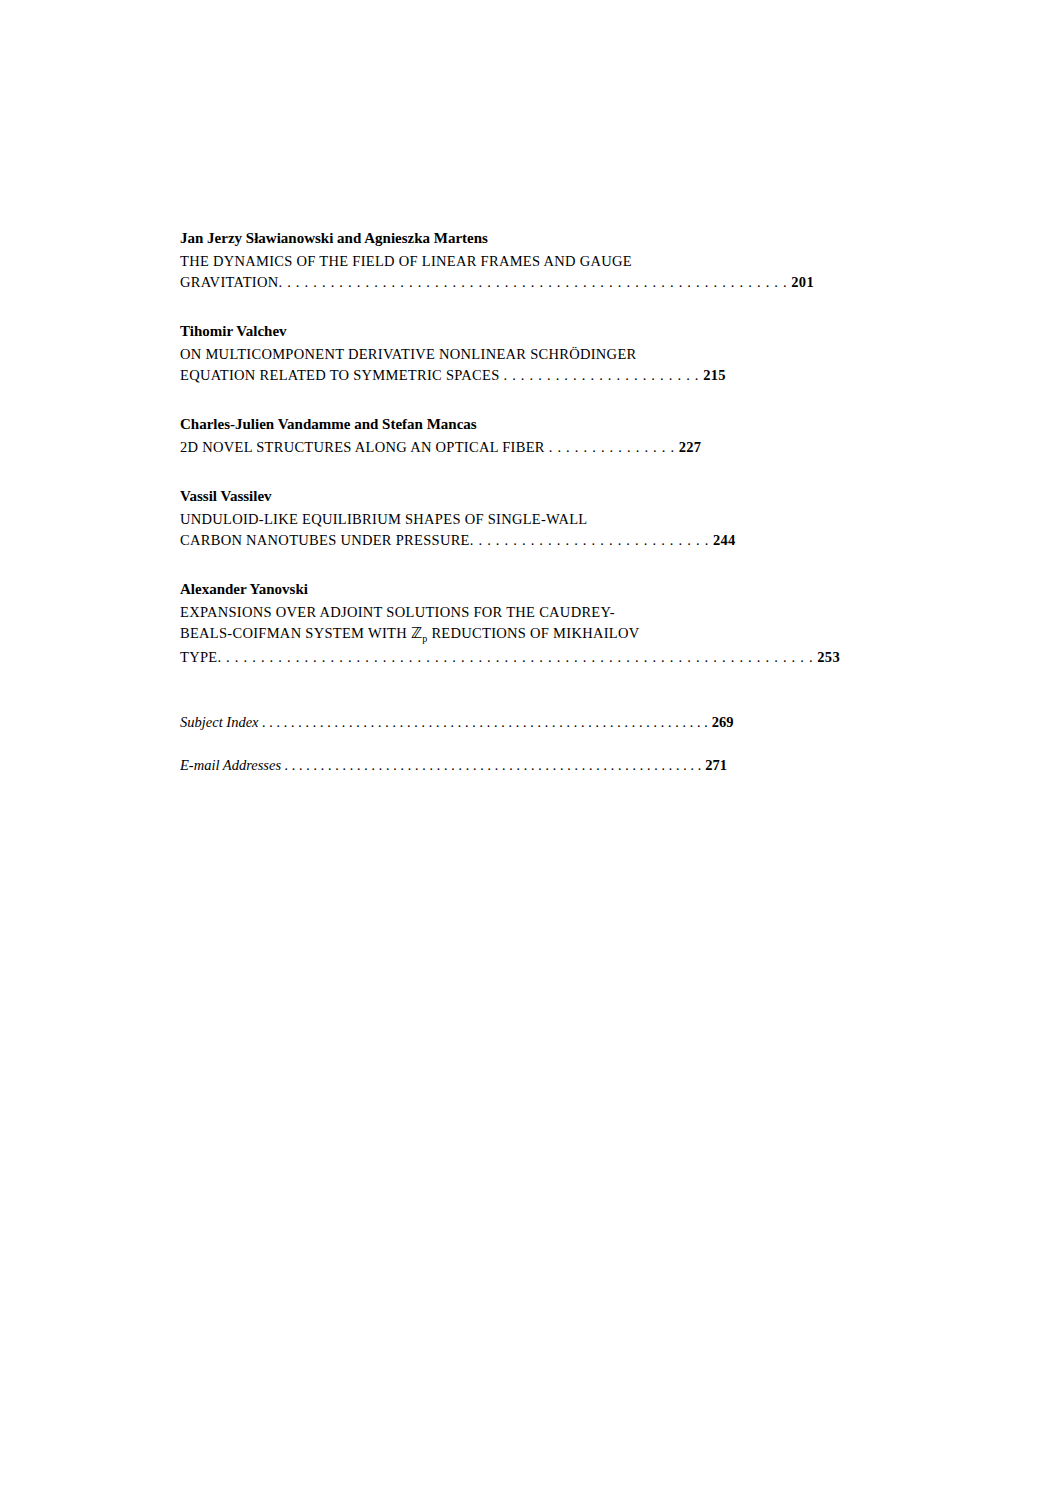Jan Jerzy Sławianowski and Agnieszka Martens
THE DYNAMICS OF THE FIELD OF LINEAR FRAMES AND GAUGE
GRAVITATION. . . . . . . . . . . . . . . . . . . . . . . . . . . . . . . . . . . . . . . . . . . . . . . . . . . . . . . . . . . 201
Tihomir Valchev
ON MULTICOMPONENT DERIVATIVE NONLINEAR SCHRÖDINGER
EQUATION RELATED TO SYMMETRIC SPACES . . . . . . . . . . . . . . . . . . . . . . . 215
Charles-Julien Vandamme and Stefan Mancas
2D NOVEL STRUCTURES ALONG AN OPTICAL FIBER . . . . . . . . . . . . . . . 227
Vassil Vassilev
UNDULOID-LIKE EQUILIBRIUM SHAPES OF SINGLE-WALL
CARBON NANOTUBES UNDER PRESSURE. . . . . . . . . . . . . . . . . . . . . . . . . . . . 244
Alexander Yanovski
EXPANSIONS OVER ADJOINT SOLUTIONS FOR THE CAUDREY-
BEALS-COIFMAN SYSTEM WITH ℤp REDUCTIONS OF MIKHAILOV
TYPE. . . . . . . . . . . . . . . . . . . . . . . . . . . . . . . . . . . . . . . . . . . . . . . . . . . . . . . . . . . . . . . . . . . . . 253
Subject Index . . . . . . . . . . . . . . . . . . . . . . . . . . . . . . . . . . . . . . . . . . . . . . . . . . . . . . . . . . . . . . 269
E-mail Addresses . . . . . . . . . . . . . . . . . . . . . . . . . . . . . . . . . . . . . . . . . . . . . . . . . . . . . . . . . . 271